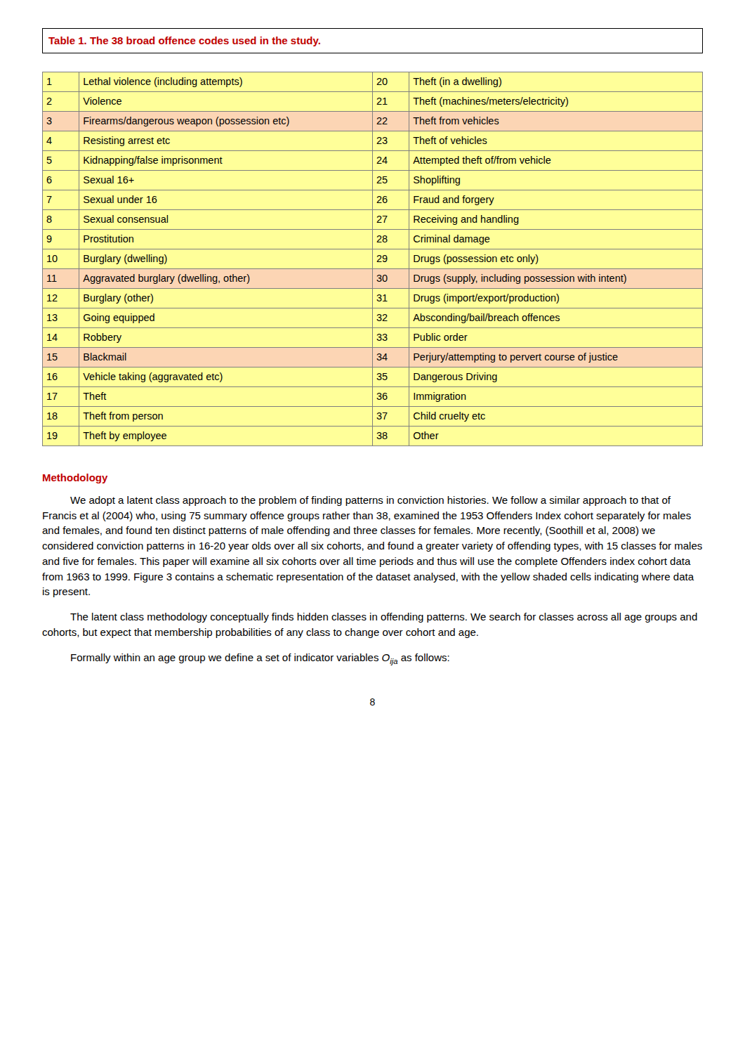Table 1. The 38 broad offence codes used in the study.
| 1 | Lethal violence (including attempts) | 20 | Theft (in a dwelling) |
| 2 | Violence | 21 | Theft (machines/meters/electricity) |
| 3 | Firearms/dangerous weapon (possession etc) | 22 | Theft from vehicles |
| 4 | Resisting arrest etc | 23 | Theft of vehicles |
| 5 | Kidnapping/false imprisonment | 24 | Attempted theft of/from vehicle |
| 6 | Sexual 16+ | 25 | Shoplifting |
| 7 | Sexual under 16 | 26 | Fraud and forgery |
| 8 | Sexual consensual | 27 | Receiving and handling |
| 9 | Prostitution | 28 | Criminal damage |
| 10 | Burglary (dwelling) | 29 | Drugs (possession etc only) |
| 11 | Aggravated burglary (dwelling, other) | 30 | Drugs (supply, including possession with intent) |
| 12 | Burglary (other) | 31 | Drugs (import/export/production) |
| 13 | Going equipped | 32 | Absconding/bail/breach offences |
| 14 | Robbery | 33 | Public order |
| 15 | Blackmail | 34 | Perjury/attempting to pervert course of justice |
| 16 | Vehicle taking (aggravated etc) | 35 | Dangerous Driving |
| 17 | Theft | 36 | Immigration |
| 18 | Theft from person | 37 | Child cruelty etc |
| 19 | Theft by employee | 38 | Other |
Methodology
We adopt a latent class approach to the problem of finding patterns in conviction histories. We follow a similar approach to that of Francis et al (2004) who, using 75 summary offence groups rather than 38, examined the 1953 Offenders Index cohort separately for males and females, and found ten distinct patterns of male offending and three classes for females. More recently, (Soothill et al, 2008) we considered conviction patterns in 16-20 year olds over all six cohorts, and found a greater variety of offending types, with 15 classes for males and five for females. This paper will examine all six cohorts over all time periods and thus will use the complete Offenders index cohort data from 1963 to 1999. Figure 3 contains a schematic representation of the dataset analysed, with the yellow shaded cells indicating where data is present.
The latent class methodology conceptually finds hidden classes in offending patterns. We search for classes across all age groups and cohorts, but expect that membership probabilities of any class to change over cohort and age.
Formally within an age group we define a set of indicator variables Oija as follows:
8